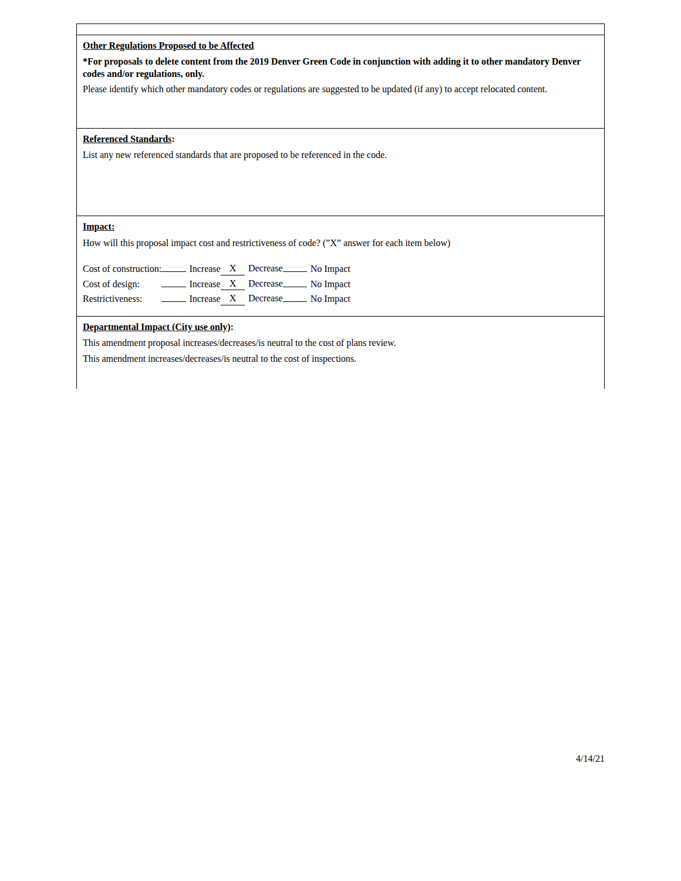Other Regulations Proposed to be Affected
*For proposals to delete content from the 2019 Denver Green Code in conjunction with adding it to other mandatory Denver codes and/or regulations, only.
Please identify which other mandatory codes or regulations are suggested to be updated (if any) to accept relocated content.
Referenced Standards:
List any new referenced standards that are proposed to be referenced in the code.
Impact:
How will this proposal impact cost and restrictiveness of code? (”X” answer for each item below)
| Cost of construction: | Increase | X Decrease | No Impact |
| Cost of design: | Increase | X Decrease | No Impact |
| Restrictiveness: | Increase | X Decrease | No Impact |
Departmental Impact (City use only):
This amendment proposal increases/decreases/is neutral to the cost of plans review.
This amendment increases/decreases/is neutral to the cost of inspections.
4/14/21